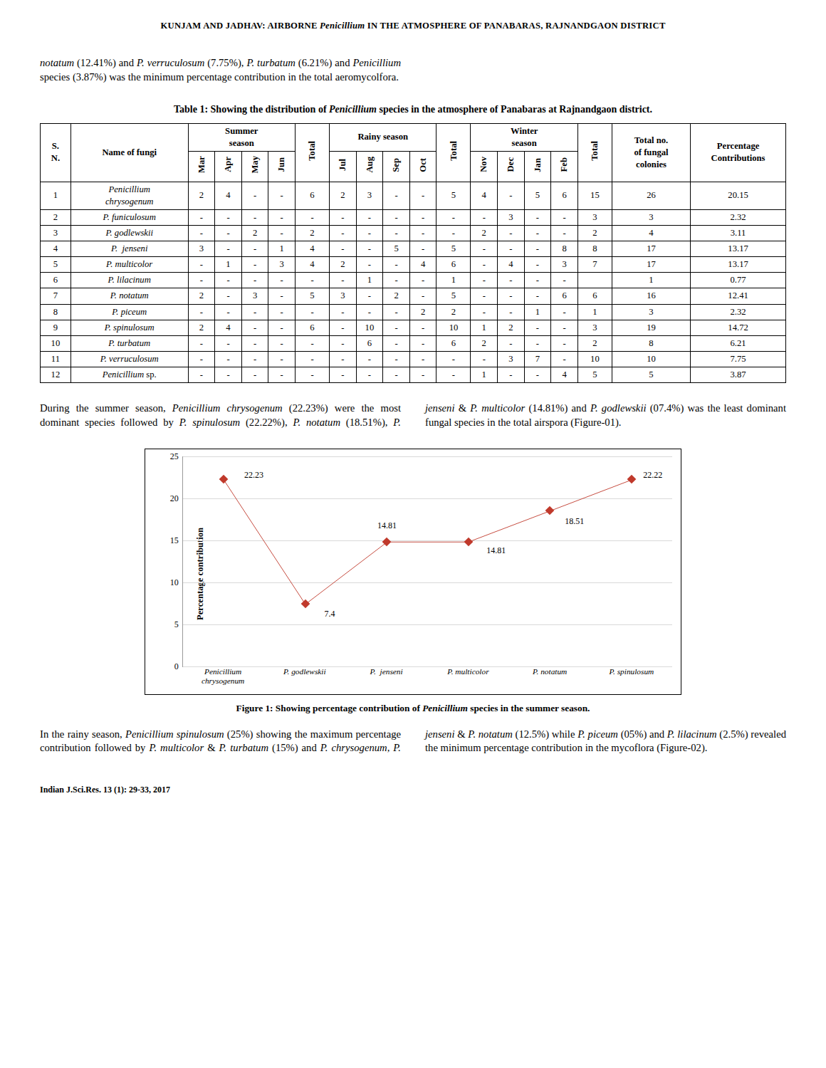KUNJAM AND JADHAV: AIRBORNE Penicillium IN THE ATMOSPHERE OF PANABARAS, RAJNANDGAON DISTRICT
notatum (12.41%) and P. verruculosum (7.75%), P. turbatum (6.21%) and Penicillium species (3.87%) was the minimum percentage contribution in the total aeromycolfora.
Table 1: Showing the distribution of Penicillium species in the atmosphere of Panabaras at Rajnandgaon district.
| S. N. | Name of fungi | Summer season | Total | Rainy season | Total | Winter season | Total | Total no. of fungal colonies | Percentage Contributions |
| --- | --- | --- | --- | --- | --- | --- | --- | --- | --- |
| Mar | Apr | May | Jun | Jul | Aug | Sep | Oct | Nov | Dec | Jan | Feb |
| 1 | Penicillium chrysogenum | 2 | 4 | - | - | 6 | 2 | 3 | - | - | 5 | 4 | - | 5 | 6 | 15 | 26 | 20.15 |
| 2 | P. funiculosum | - | - | - | - | - | - | - | - | - | - | - | 3 | - | - | 3 | 3 | 2.32 |
| 3 | P. godlewskii | - | - | 2 | - | 2 | - | - | - | - | - | 2 | - | - | - | 2 | 4 | 3.11 |
| 4 | P. jenseni | 3 | - | - | 1 | 4 | - | - | 5 | - | 5 | - | - | - | 8 | 8 | 17 | 13.17 |
| 5 | P. multicolor | - | 1 | - | 3 | 4 | 2 | - | - | 4 | 6 | - | 4 | - | 3 | 7 | 17 | 13.17 |
| 6 | P. lilacinum | - | - | - | - | - | - | 1 | - | - | 1 | - | - | - | - | | 1 | 0.77 |
| 7 | P. notatum | 2 | - | 3 | - | 5 | 3 | - | 2 | - | 5 | - | - | - | 6 | 6 | 16 | 12.41 |
| 8 | P. piceum | - | - | - | - | - | - | - | - | 2 | 2 | - | - | 1 | - | 1 | 3 | 2.32 |
| 9 | P. spinulosum | 2 | 4 | - | - | 6 | - | 10 | - | - | 10 | 1 | 2 | - | - | 3 | 19 | 14.72 |
| 10 | P. turbatum | - | - | - | - | - | - | 6 | - | - | 6 | 2 | - | - | - | 2 | 8 | 6.21 |
| 11 | P. verruculosum | - | - | - | - | - | - | - | - | - | - | - | 3 | 7 | - | 10 | 10 | 7.75 |
| 12 | Penicillium sp. | - | - | - | - | - | - | - | - | - | - | 1 | - | - | 4 | 5 | 5 | 3.87 |
During the summer season, Penicillium chrysogenum (22.23%) were the most dominant species followed by P. spinulosum (22.22%), P. notatum (18.51%), P. jenseni & P. multicolor (14.81%) and P. godlewskii (07.4%) was the least dominant fungal species in the total airspora (Figure-01).
Percentage contribution
25
20
15
10
5
0
22.23
7.4
14.81
14.81
18.51
22.22
Penicillium
chrysogenum
P. godlewskii
P. jenseni
P. multicolor
P. notatum
P. spinulosum
Figure 1: Showing percentage contribution of Penicillium species in the summer season.
In the rainy season, Penicillium spinulosum (25%) showing the maximum percentage contribution followed by P. multicolor & P. turbatum (15%) and P. chrysogenum, P. jenseni & P. notatum (12.5%) while P. piceum (05%) and P. lilacinum (2.5%) revealed the minimum percentage contribution in the mycoflora (Figure-02).
Indian J.Sci.Res. 13 (1): 29-33, 2017